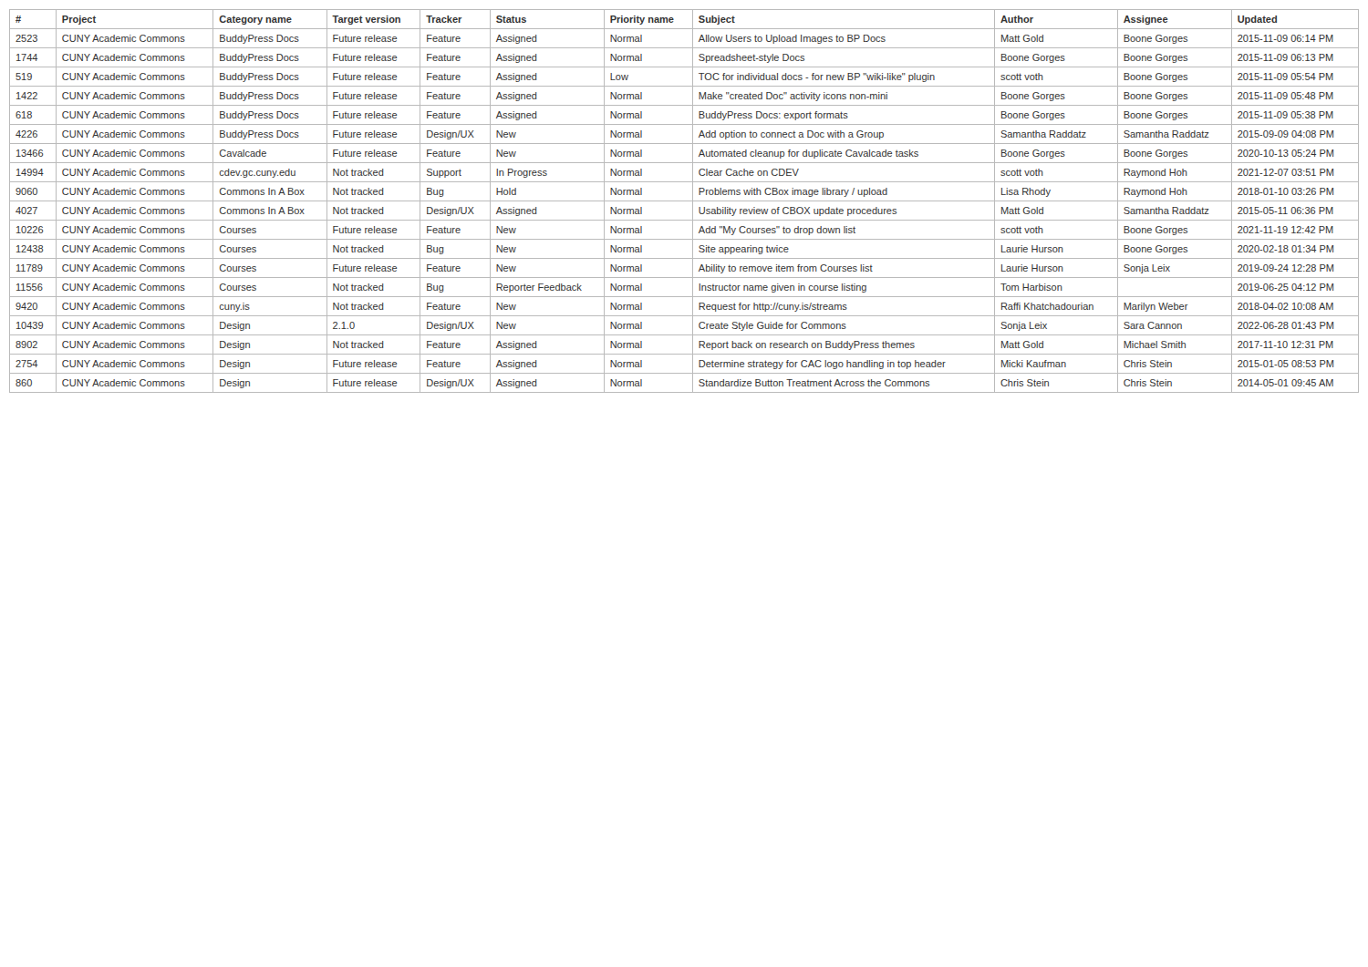| # | Project | Category name | Target version | Tracker | Status | Priority name | Subject | Author | Assignee | Updated |
| --- | --- | --- | --- | --- | --- | --- | --- | --- | --- | --- |
| 2523 | CUNY Academic Commons | BuddyPress Docs | Future release | Feature | Assigned | Normal | Allow Users to Upload Images to BP Docs | Matt Gold | Boone Gorges | 2015-11-09 06:14 PM |
| 1744 | CUNY Academic Commons | BuddyPress Docs | Future release | Feature | Assigned | Normal | Spreadsheet-style Docs | Boone Gorges | Boone Gorges | 2015-11-09 06:13 PM |
| 519 | CUNY Academic Commons | BuddyPress Docs | Future release | Feature | Assigned | Low | TOC for individual docs - for new BP "wiki-like" plugin | scott voth | Boone Gorges | 2015-11-09 05:54 PM |
| 1422 | CUNY Academic Commons | BuddyPress Docs | Future release | Feature | Assigned | Normal | Make "created Doc" activity icons non-mini | Boone Gorges | Boone Gorges | 2015-11-09 05:48 PM |
| 618 | CUNY Academic Commons | BuddyPress Docs | Future release | Feature | Assigned | Normal | BuddyPress Docs: export formats | Boone Gorges | Boone Gorges | 2015-11-09 05:38 PM |
| 4226 | CUNY Academic Commons | BuddyPress Docs | Future release | Design/UX | New | Normal | Add option to connect a Doc with a Group | Samantha Raddatz | Samantha Raddatz | 2015-09-09 04:08 PM |
| 13466 | CUNY Academic Commons | Cavalcade | Future release | Feature | New | Normal | Automated cleanup for duplicate Cavalcade tasks | Boone Gorges | Boone Gorges | 2020-10-13 05:24 PM |
| 14994 | CUNY Academic Commons | cdev.gc.cuny.edu | Not tracked | Support | In Progress | Normal | Clear Cache on CDEV | scott voth | Raymond Hoh | 2021-12-07 03:51 PM |
| 9060 | CUNY Academic Commons | Commons In A Box | Not tracked | Bug | Hold | Normal | Problems with CBox image library / upload | Lisa Rhody | Raymond Hoh | 2018-01-10 03:26 PM |
| 4027 | CUNY Academic Commons | Commons In A Box | Not tracked | Design/UX | Assigned | Normal | Usability review of CBOX update procedures | Matt Gold | Samantha Raddatz | 2015-05-11 06:36 PM |
| 10226 | CUNY Academic Commons | Courses | Future release | Feature | New | Normal | Add "My Courses" to drop down list | scott voth | Boone Gorges | 2021-11-19 12:42 PM |
| 12438 | CUNY Academic Commons | Courses | Not tracked | Bug | New | Normal | Site appearing twice | Laurie Hurson | Boone Gorges | 2020-02-18 01:34 PM |
| 11789 | CUNY Academic Commons | Courses | Future release | Feature | New | Normal | Ability to remove item from Courses list | Laurie Hurson | Sonja Leix | 2019-09-24 12:28 PM |
| 11556 | CUNY Academic Commons | Courses | Not tracked | Bug | Reporter Feedback | Normal | Instructor name given in course listing | Tom Harbison | | 2019-06-25 04:12 PM |
| 9420 | CUNY Academic Commons | cuny.is | Not tracked | Feature | New | Normal | Request for http://cuny.is/streams | Raffi Khatchadourian | Marilyn Weber | 2018-04-02 10:08 AM |
| 10439 | CUNY Academic Commons | Design | 2.1.0 | Design/UX | New | Normal | Create Style Guide for Commons | Sonja Leix | Sara Cannon | 2022-06-28 01:43 PM |
| 8902 | CUNY Academic Commons | Design | Not tracked | Feature | Assigned | Normal | Report back on research on BuddyPress themes | Matt Gold | Michael Smith | 2017-11-10 12:31 PM |
| 2754 | CUNY Academic Commons | Design | Future release | Feature | Assigned | Normal | Determine strategy for CAC logo handling in top header | Micki Kaufman | Chris Stein | 2015-01-05 08:53 PM |
| 860 | CUNY Academic Commons | Design | Future release | Design/UX | Assigned | Normal | Standardize Button Treatment Across the Commons | Chris Stein | Chris Stein | 2014-05-01 09:45 AM |